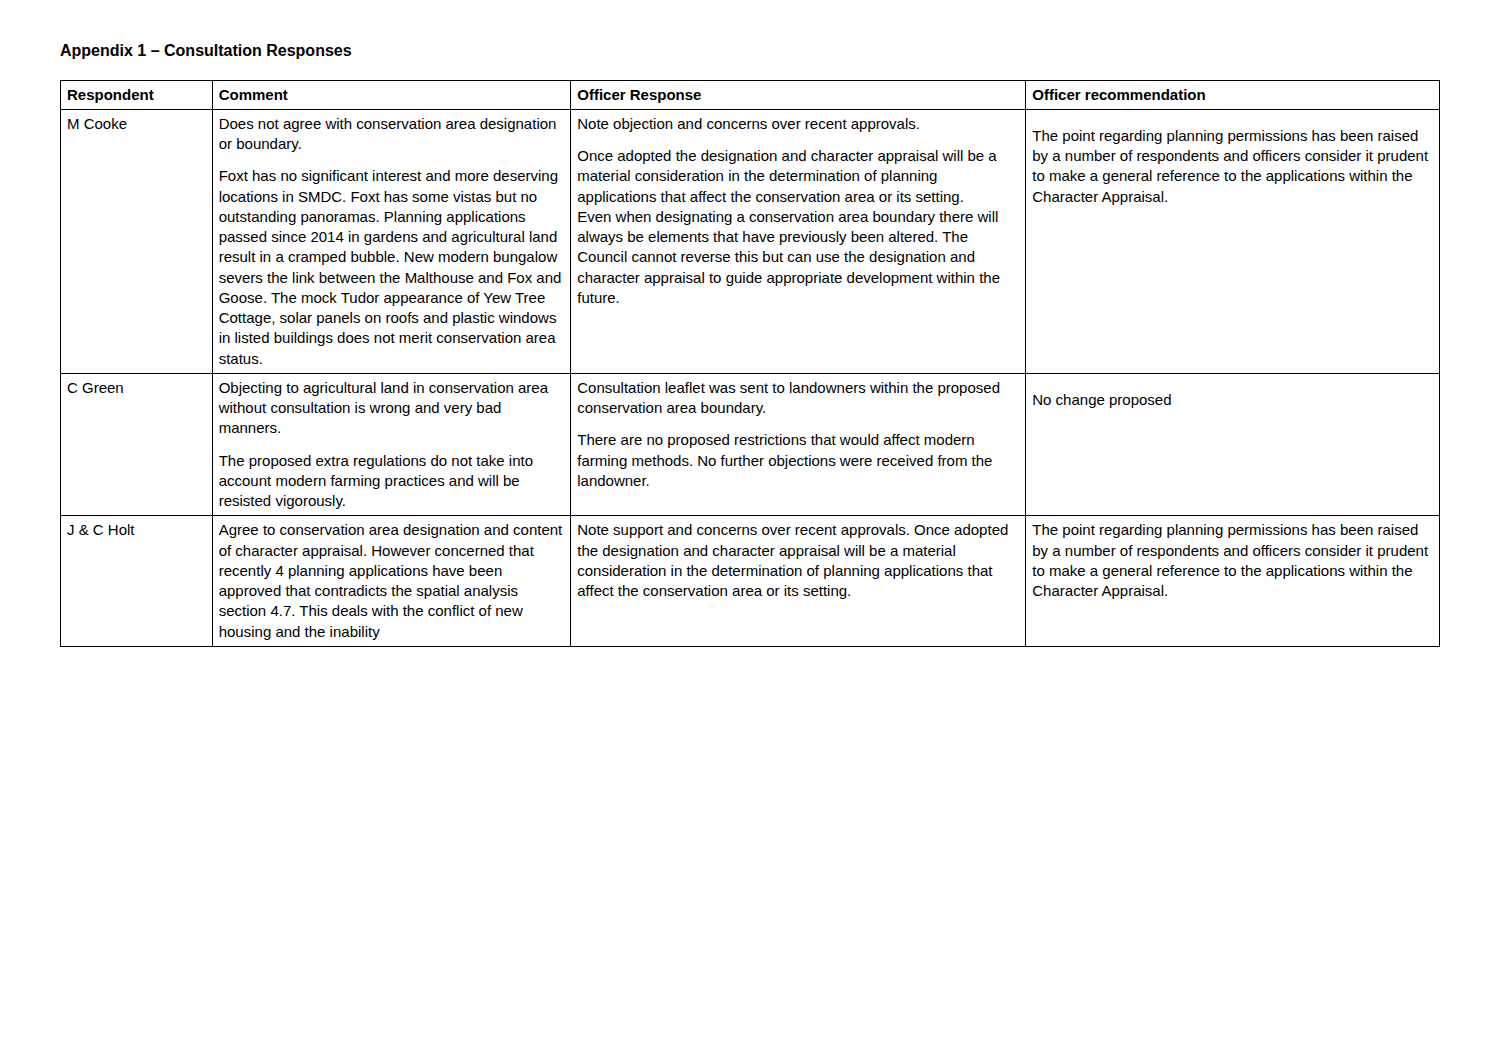Appendix 1 – Consultation Responses
| Respondent | Comment | Officer Response | Officer recommendation |
| --- | --- | --- | --- |
| M Cooke | Does not agree with conservation area designation or boundary. Foxt has no significant interest and more deserving locations in SMDC. Foxt has some vistas but no outstanding panoramas. Planning applications passed since 2014 in gardens and agricultural land result in a cramped bubble. New modern bungalow severs the link between the Malthouse and Fox and Goose. The mock Tudor appearance of Yew Tree Cottage, solar panels on roofs and plastic windows in listed buildings does not merit conservation area status. | Note objection and concerns over recent approvals. Once adopted the designation and character appraisal will be a material consideration in the determination of planning applications that affect the conservation area or its setting. Even when designating a conservation area boundary there will always be elements that have previously been altered. The Council cannot reverse this but can use the designation and character appraisal to guide appropriate development within the future. | The point regarding planning permissions has been raised by a number of respondents and officers consider it prudent to make a general reference to the applications within the Character Appraisal. |
| C Green | Objecting to agricultural land in conservation area without consultation is wrong and very bad manners. The proposed extra regulations do not take into account modern farming practices and will be resisted vigorously. | Consultation leaflet was sent to landowners within the proposed conservation area boundary. There are no proposed restrictions that would affect modern farming methods. No further objections were received from the landowner. | No change proposed |
| J & C Holt | Agree to conservation area designation and content of character appraisal. However concerned that recently 4 planning applications have been approved that contradicts the spatial analysis section 4.7. This deals with the conflict of new housing and the inability | Note support and concerns over recent approvals. Once adopted the designation and character appraisal will be a material consideration in the determination of planning applications that affect the conservation area or its setting. | The point regarding planning permissions has been raised by a number of respondents and officers consider it prudent to make a general reference to the applications within the Character Appraisal. |